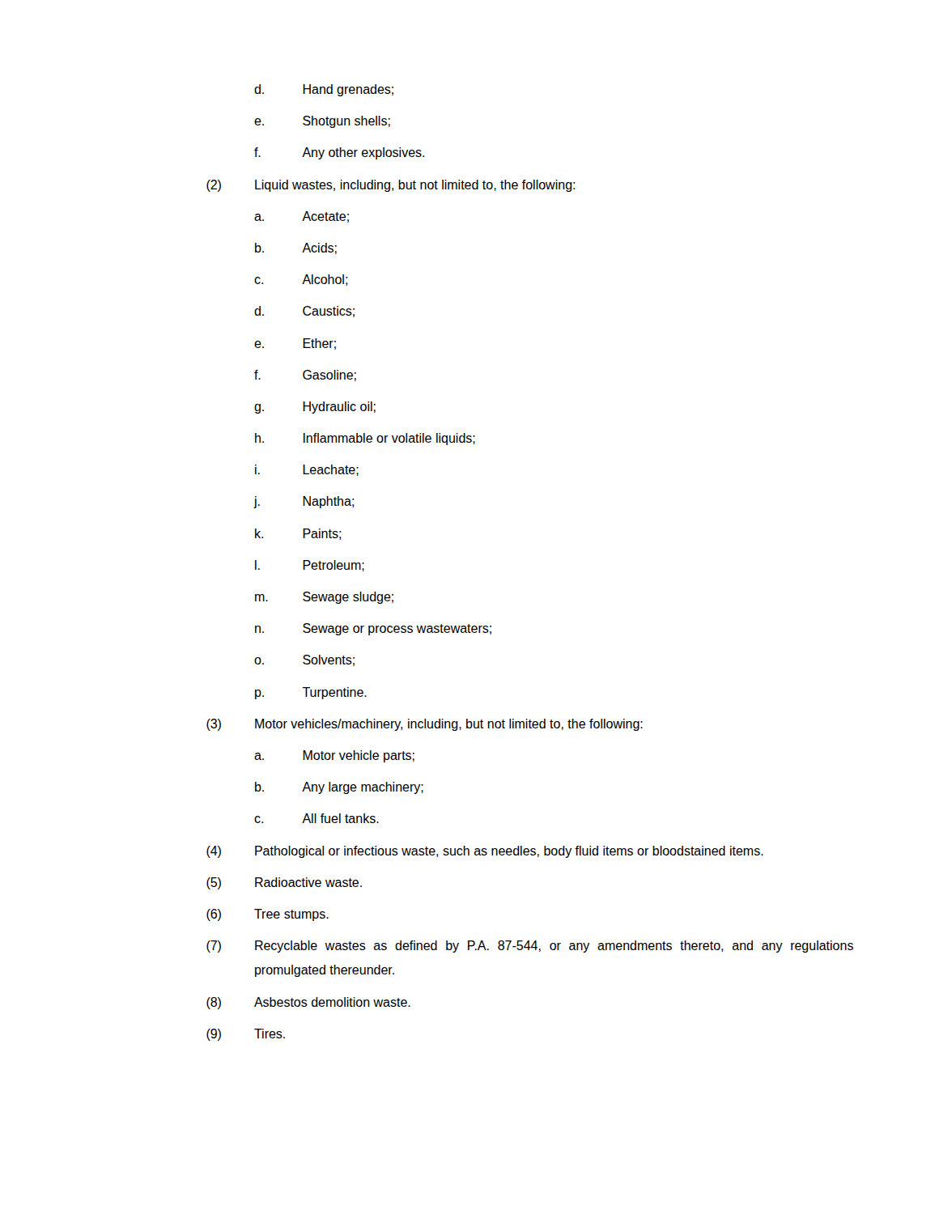d. Hand grenades;
e. Shotgun shells;
f. Any other explosives.
(2) Liquid wastes, including, but not limited to, the following:
a. Acetate;
b. Acids;
c. Alcohol;
d. Caustics;
e. Ether;
f. Gasoline;
g. Hydraulic oil;
h. Inflammable or volatile liquids;
i. Leachate;
j. Naphtha;
k. Paints;
l. Petroleum;
m. Sewage sludge;
n. Sewage or process wastewaters;
o. Solvents;
p. Turpentine.
(3) Motor vehicles/machinery, including, but not limited to, the following:
a. Motor vehicle parts;
b. Any large machinery;
c. All fuel tanks.
(4) Pathological or infectious waste, such as needles, body fluid items or bloodstained items.
(5) Radioactive waste.
(6) Tree stumps.
(7) Recyclable wastes as defined by P.A. 87-544, or any amendments thereto, and any regulations promulgated thereunder.
(8) Asbestos demolition waste.
(9) Tires.